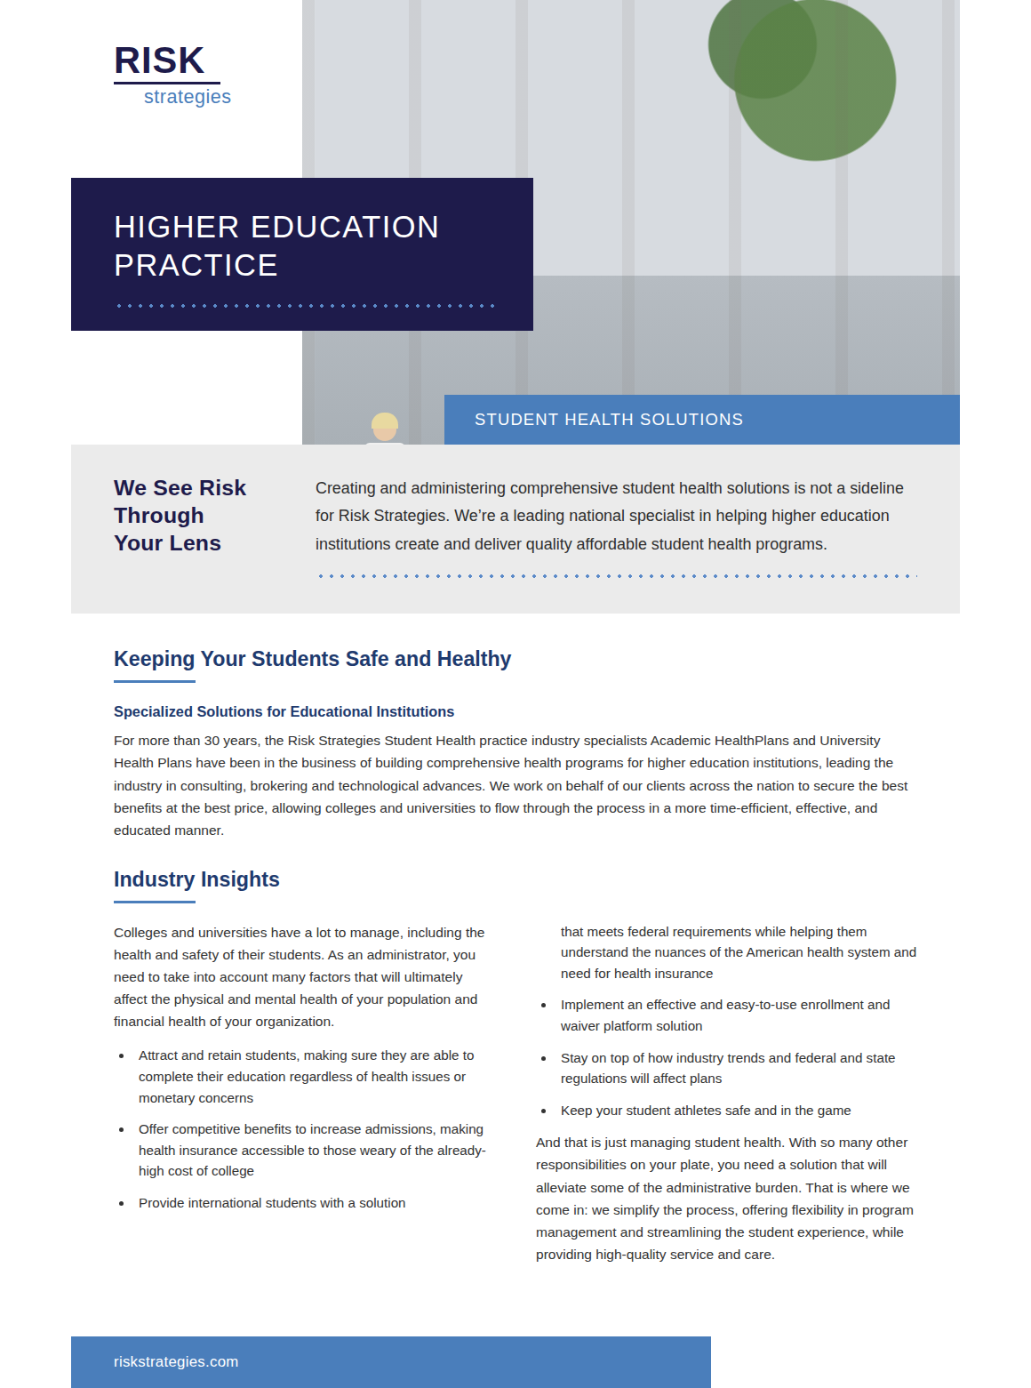RISK
strategies
Higher Education
Practice
Student Health Solutions
We See Risk
Through
Your Lens
Creating and administering comprehensive student health solutions is not a sideline for Risk Strategies. We’re a leading national specialist in helping higher education institutions create and deliver quality affordable student health programs.
Keeping Your Students Safe and Healthy
Specialized Solutions for Educational Institutions
For more than 30 years, the Risk Strategies Student Health practice industry specialists Academic HealthPlans and University Health Plans have been in the business of building comprehensive health programs for higher education institutions, leading the industry in consulting, brokering and technological advances. We work on behalf of our clients across the nation to secure the best benefits at the best price, allowing colleges and universities to flow through the process in a more time-efficient, effective, and educated manner.
Industry Insights
Colleges and universities have a lot to manage, including the health and safety of their students. As an administrator, you need to take into account many factors that will ultimately affect the physical and mental health of your population and financial health of your organization.
Attract and retain students, making sure they are able to complete their education regardless of health issues or monetary concerns
Offer competitive benefits to increase admissions, making health insurance accessible to those weary of the already-high cost of college
Provide international students with a solution
that meets federal requirements while helping them understand the nuances of the American health system and need for health insurance
Implement an effective and easy-to-use enrollment and waiver platform solution
Stay on top of how industry trends and federal and state regulations will affect plans
Keep your student athletes safe and in the game
And that is just managing student health. With so many other responsibilities on your plate, you need a solution that will alleviate some of the administrative burden. That is where we come in: we simplify the process, offering flexibility in program management and streamlining the student experience, while providing high-quality service and care.
riskstrategies.com